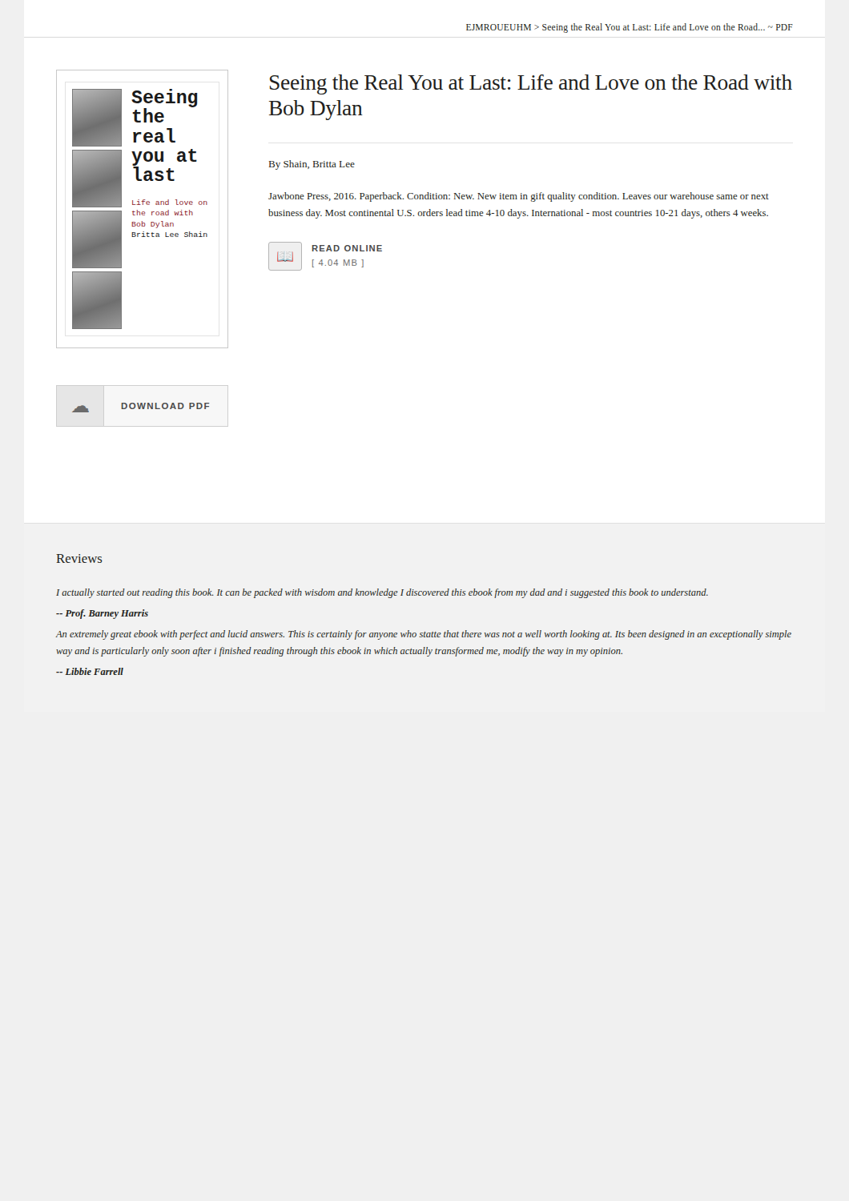EJMROUEUHM > Seeing the Real You at Last: Life and Love on the Road... ~ PDF
Seeing
the real
you at
last
Life and love on
the road with
Bob Dylan
Britta Lee Shain
☁
DOWNLOAD PDF
Seeing the Real You at Last: Life and Love on the Road with Bob Dylan
By Shain, Britta Lee
Jawbone Press, 2016. Paperback. Condition: New. New item in gift quality condition. Leaves our warehouse same or next business day. Most continental U.S. orders lead time 4-10 days. International - most countries 10-21 days, others 4 weeks.
📖
READ ONLINE
[ 4.04 MB ]
Reviews
I actually started out reading this book. It can be packed with wisdom and knowledge I discovered this ebook from my dad and i suggested this book to understand.
-- Prof. Barney Harris
An extremely great ebook with perfect and lucid answers. This is certainly for anyone who statte that there was not a well worth looking at. Its been designed in an exceptionally simple way and is particularly only soon after i finished reading through this ebook in which actually transformed me, modify the way in my opinion.
-- Libbie Farrell